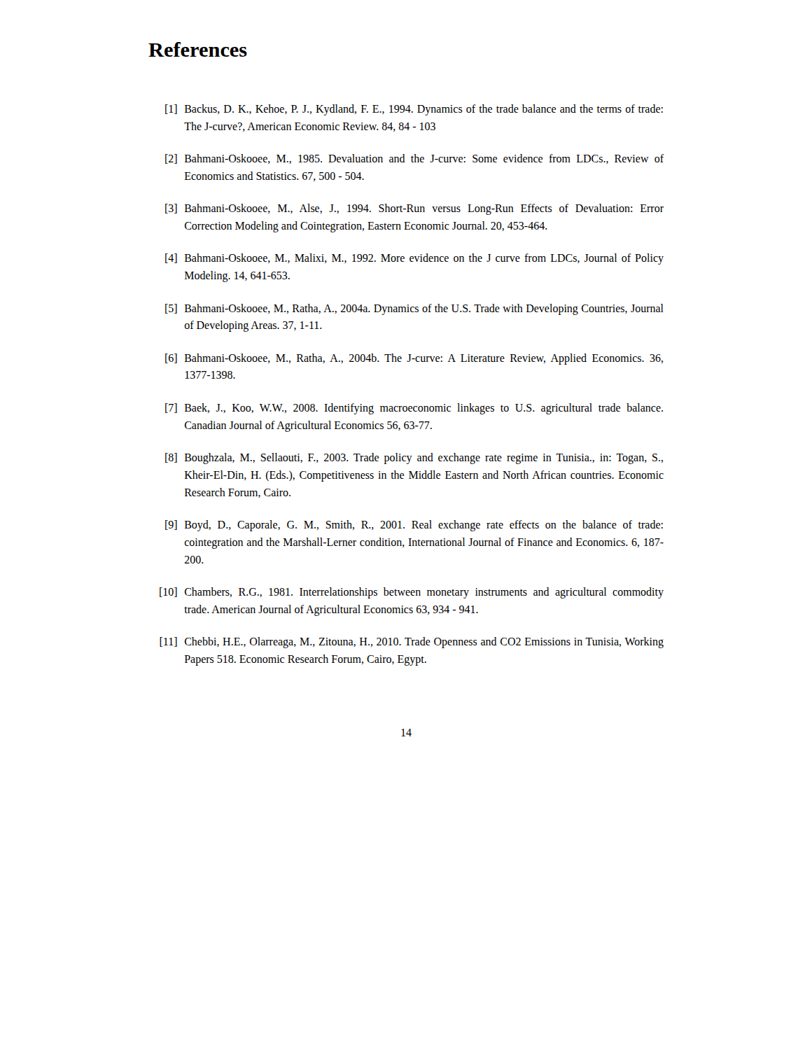References
Backus, D. K., Kehoe, P. J., Kydland, F. E., 1994. Dynamics of the trade balance and the terms of trade: The J-curve?, American Economic Review. 84, 84 - 103
Bahmani-Oskooee, M., 1985. Devaluation and the J-curve: Some evidence from LDCs., Review of Economics and Statistics. 67, 500 - 504.
Bahmani-Oskooee, M., Alse, J., 1994. Short-Run versus Long-Run Effects of Devaluation: Error Correction Modeling and Cointegration, Eastern Economic Journal. 20, 453-464.
Bahmani-Oskooee, M., Malixi, M., 1992. More evidence on the J curve from LDCs, Journal of Policy Modeling. 14, 641-653.
Bahmani-Oskooee, M., Ratha, A., 2004a. Dynamics of the U.S. Trade with Developing Countries, Journal of Developing Areas. 37, 1-11.
Bahmani-Oskooee, M., Ratha, A., 2004b. The J-curve: A Literature Review, Applied Economics. 36, 1377-1398.
Baek, J., Koo, W.W., 2008. Identifying macroeconomic linkages to U.S. agricultural trade balance. Canadian Journal of Agricultural Economics 56, 63-77.
Boughzala, M., Sellaouti, F., 2003. Trade policy and exchange rate regime in Tunisia., in: Togan, S., Kheir-El-Din, H. (Eds.), Competitiveness in the Middle Eastern and North African countries. Economic Research Forum, Cairo.
Boyd, D., Caporale, G. M., Smith, R., 2001. Real exchange rate effects on the balance of trade: cointegration and the Marshall-Lerner condition, International Journal of Finance and Economics. 6, 187-200.
Chambers, R.G., 1981. Interrelationships between monetary instruments and agricultural commodity trade. American Journal of Agricultural Economics 63, 934 - 941.
Chebbi, H.E., Olarreaga, M., Zitouna, H., 2010. Trade Openness and CO2 Emissions in Tunisia, Working Papers 518. Economic Research Forum, Cairo, Egypt.
14